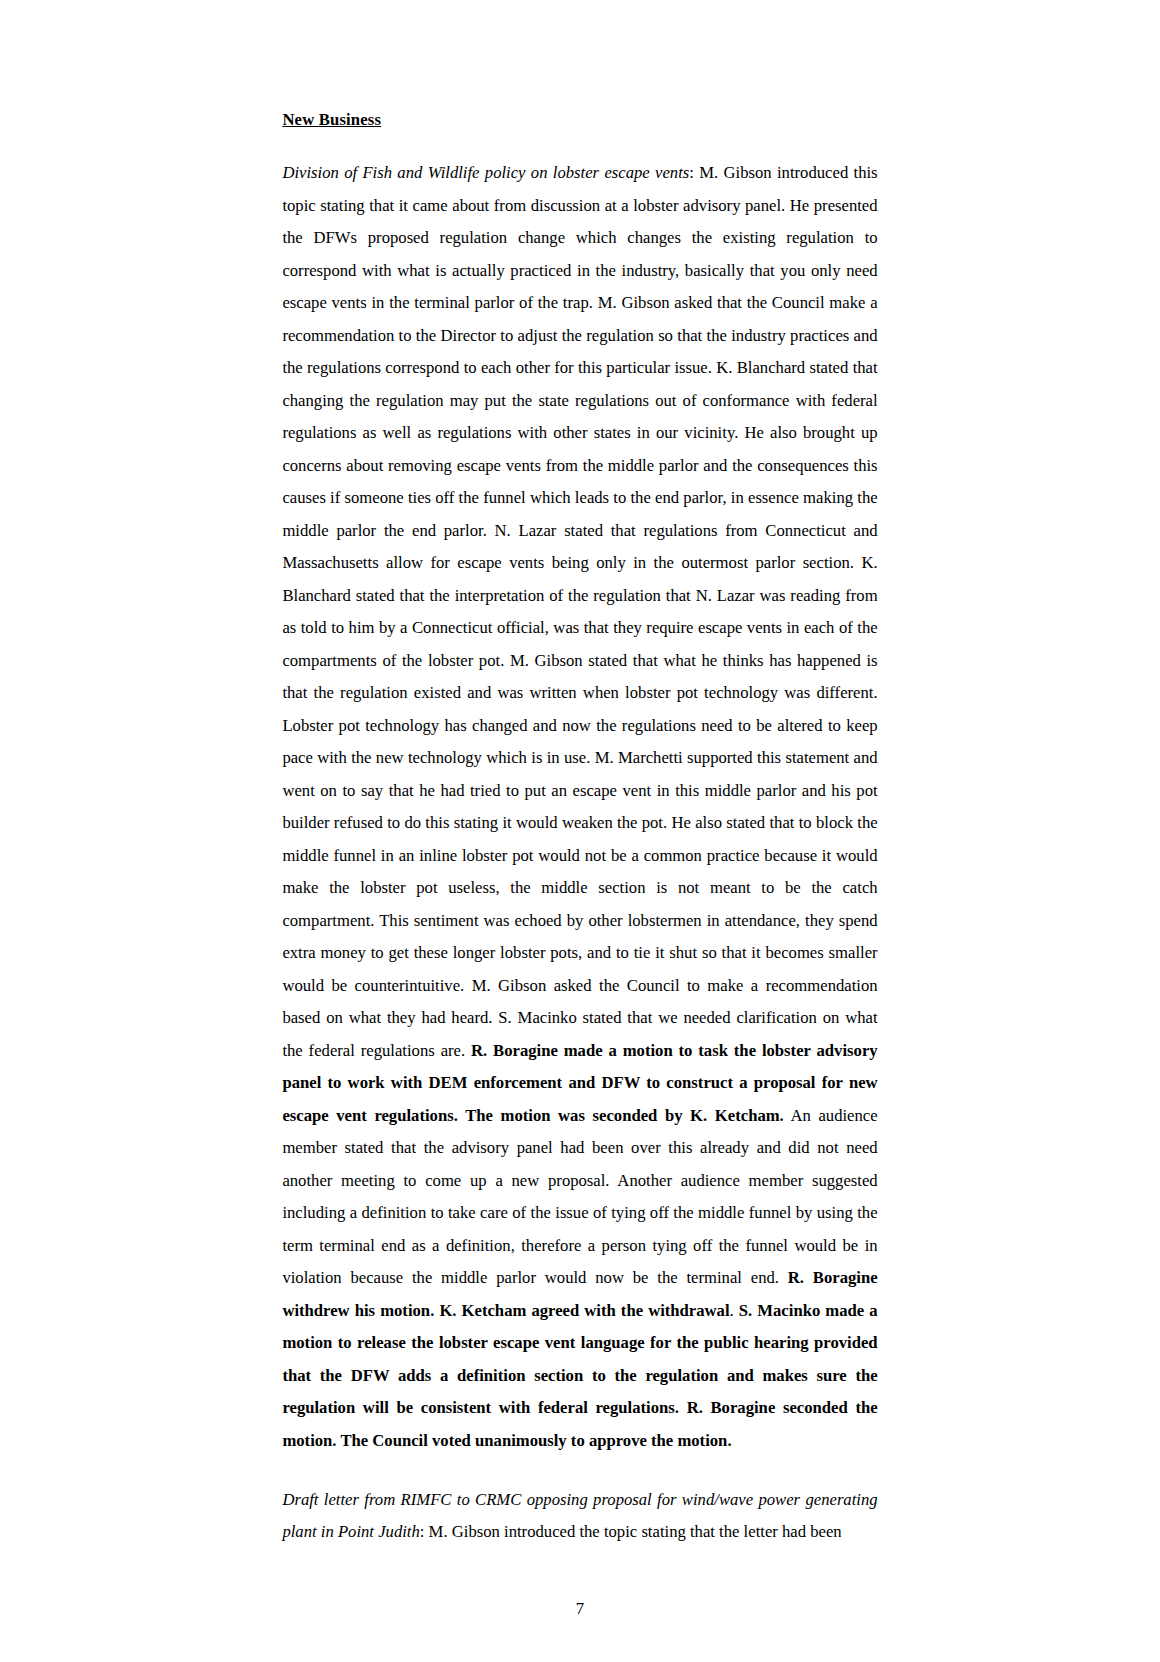New Business
Division of Fish and Wildlife policy on lobster escape vents: M. Gibson introduced this topic stating that it came about from discussion at a lobster advisory panel. He presented the DFWs proposed regulation change which changes the existing regulation to correspond with what is actually practiced in the industry, basically that you only need escape vents in the terminal parlor of the trap. M. Gibson asked that the Council make a recommendation to the Director to adjust the regulation so that the industry practices and the regulations correspond to each other for this particular issue. K. Blanchard stated that changing the regulation may put the state regulations out of conformance with federal regulations as well as regulations with other states in our vicinity. He also brought up concerns about removing escape vents from the middle parlor and the consequences this causes if someone ties off the funnel which leads to the end parlor, in essence making the middle parlor the end parlor. N. Lazar stated that regulations from Connecticut and Massachusetts allow for escape vents being only in the outermost parlor section. K. Blanchard stated that the interpretation of the regulation that N. Lazar was reading from as told to him by a Connecticut official, was that they require escape vents in each of the compartments of the lobster pot. M. Gibson stated that what he thinks has happened is that the regulation existed and was written when lobster pot technology was different. Lobster pot technology has changed and now the regulations need to be altered to keep pace with the new technology which is in use. M. Marchetti supported this statement and went on to say that he had tried to put an escape vent in this middle parlor and his pot builder refused to do this stating it would weaken the pot. He also stated that to block the middle funnel in an inline lobster pot would not be a common practice because it would make the lobster pot useless, the middle section is not meant to be the catch compartment. This sentiment was echoed by other lobstermen in attendance, they spend extra money to get these longer lobster pots, and to tie it shut so that it becomes smaller would be counterintuitive. M. Gibson asked the Council to make a recommendation based on what they had heard. S. Macinko stated that we needed clarification on what the federal regulations are. R. Boragine made a motion to task the lobster advisory panel to work with DEM enforcement and DFW to construct a proposal for new escape vent regulations. The motion was seconded by K. Ketcham. An audience member stated that the advisory panel had been over this already and did not need another meeting to come up a new proposal. Another audience member suggested including a definition to take care of the issue of tying off the middle funnel by using the term terminal end as a definition, therefore a person tying off the funnel would be in violation because the middle parlor would now be the terminal end. R. Boragine withdrew his motion. K. Ketcham agreed with the withdrawal. S. Macinko made a motion to release the lobster escape vent language for the public hearing provided that the DFW adds a definition section to the regulation and makes sure the regulation will be consistent with federal regulations. R. Boragine seconded the motion. The Council voted unanimously to approve the motion.
Draft letter from RIMFC to CRMC opposing proposal for wind/wave power generating plant in Point Judith: M. Gibson introduced the topic stating that the letter had been
7